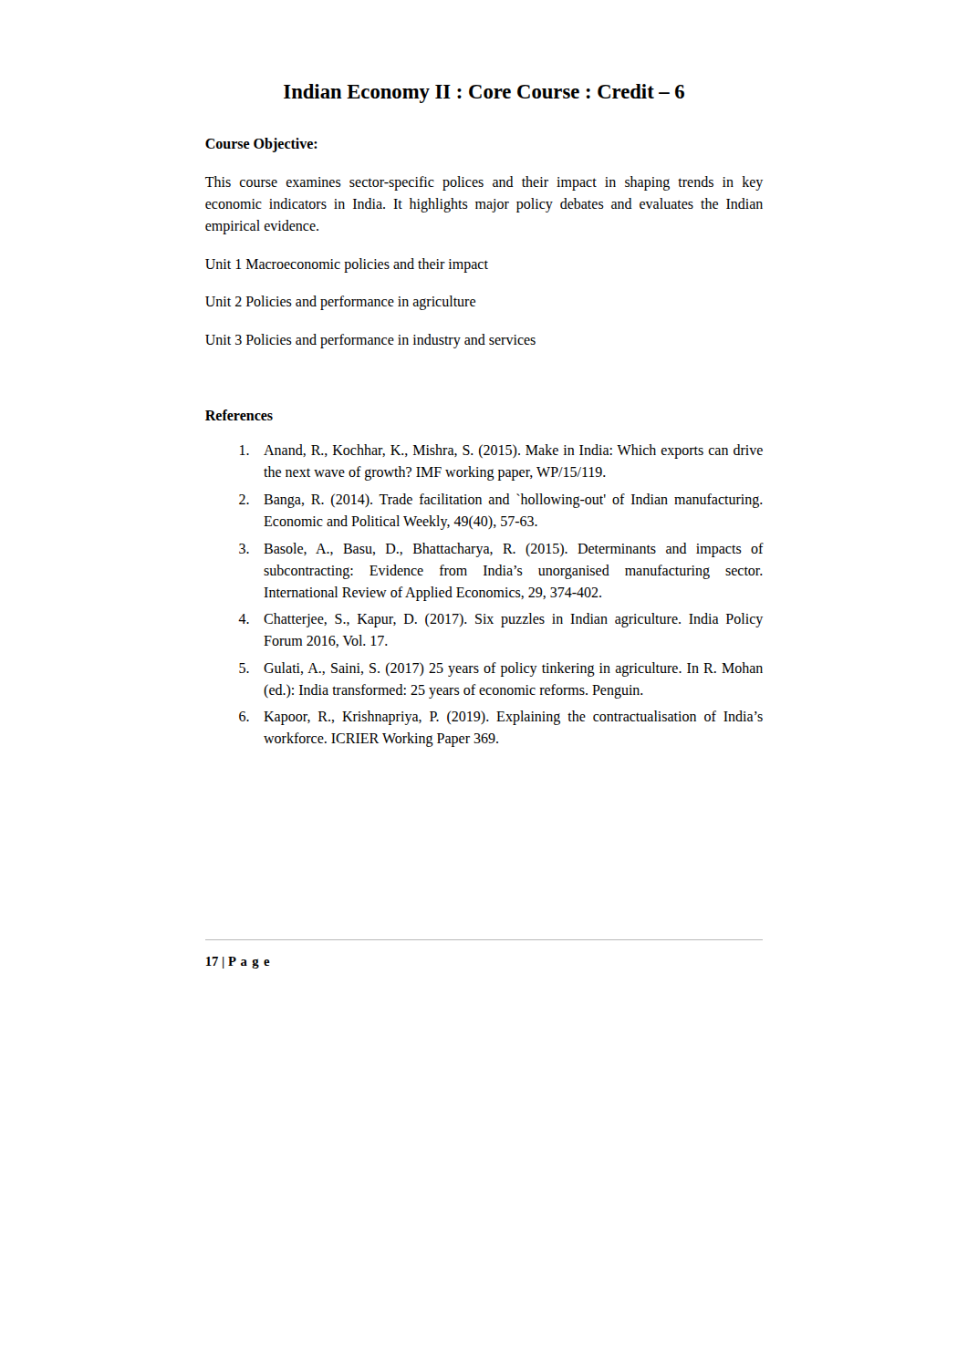Indian Economy II : Core Course : Credit – 6
Course Objective:
This course examines sector-specific polices and their impact in shaping trends in key economic indicators in India. It highlights major policy debates and evaluates the Indian empirical evidence.
Unit 1 Macroeconomic policies and their impact
Unit 2 Policies and performance in agriculture
Unit 3 Policies and performance in industry and services
References
Anand, R., Kochhar, K., Mishra, S. (2015). Make in India: Which exports can drive the next wave of growth? IMF working paper, WP/15/119.
Banga, R. (2014). Trade facilitation and `hollowing-out' of Indian manufacturing. Economic and Political Weekly, 49(40), 57-63.
Basole, A., Basu, D., Bhattacharya, R. (2015). Determinants and impacts of subcontracting: Evidence from India’s unorganised manufacturing sector. International Review of Applied Economics, 29, 374-402.
Chatterjee, S., Kapur, D. (2017). Six puzzles in Indian agriculture. India Policy Forum 2016, Vol. 17.
Gulati, A., Saini, S. (2017) 25 years of policy tinkering in agriculture. In R. Mohan (ed.): India transformed: 25 years of economic reforms. Penguin.
Kapoor, R., Krishnapriya, P. (2019). Explaining the contractualisation of India’s workforce. ICRIER Working Paper 369.
17 | P a g e